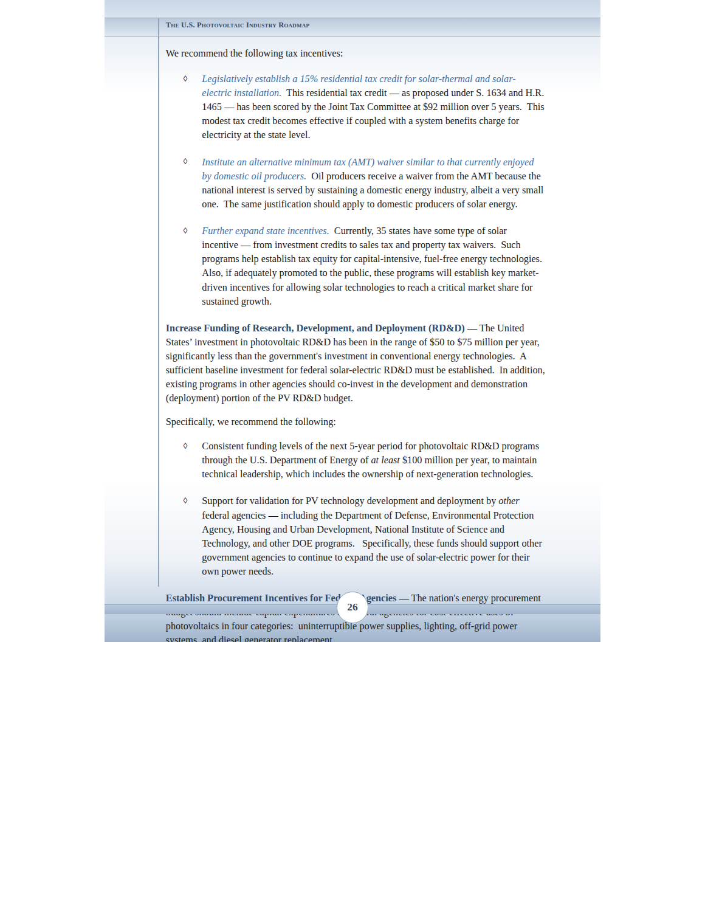The U.S. Photovoltaic Industry Roadmap
We recommend the following tax incentives:
Legislatively establish a 15% residential tax credit for solar-thermal and solar-electric installation. This residential tax credit — as proposed under S. 1634 and H.R. 1465 — has been scored by the Joint Tax Committee at $92 million over 5 years. This modest tax credit becomes effective if coupled with a system benefits charge for electricity at the state level.
Institute an alternative minimum tax (AMT) waiver similar to that currently enjoyed by domestic oil producers. Oil producers receive a waiver from the AMT because the national interest is served by sustaining a domestic energy industry, albeit a very small one. The same justification should apply to domestic producers of solar energy.
Further expand state incentives. Currently, 35 states have some type of solar incentive — from investment credits to sales tax and property tax waivers. Such programs help establish tax equity for capital-intensive, fuel-free energy technologies. Also, if adequately promoted to the public, these programs will establish key market-driven incentives for allowing solar technologies to reach a critical market share for sustained growth.
Increase Funding of Research, Development, and Deployment (RD&D)
— The United States’ investment in photovoltaic RD&D has been in the range of $50 to $75 million per year, significantly less than the government's investment in conventional energy technologies. A sufficient baseline investment for federal solar-electric RD&D must be established. In addition, existing programs in other agencies should co-invest in the development and demonstration (deployment) portion of the PV RD&D budget.
Specifically, we recommend the following:
Consistent funding levels of the next 5-year period for photovoltaic RD&D programs through the U.S. Department of Energy of at least $100 million per year, to maintain technical leadership, which includes the ownership of next-generation technologies.
Support for validation for PV technology development and deployment by other federal agencies — including the Department of Defense, Environmental Protection Agency, Housing and Urban Development, National Institute of Science and Technology, and other DOE programs. Specifically, these funds should support other government agencies to continue to expand the use of solar-electric power for their own power needs.
Establish Procurement Incentives for Federal Agencies
— The nation's energy procurement budget should include capital expenditures by federal agencies for cost-effective uses of photovoltaics in four categories: uninterruptible power supplies, lighting, off-grid power systems, and diesel generator replacement.
Target Pollution Prevention and Emissions Reduction
— The extraction, conversion, and use of energy is the single largest cause of air and water pollution, as well as of emissions that may lead to global climate change. Solar-electric power technologies are now available that can cost-effectively provide clean, safe, reliable power.
26